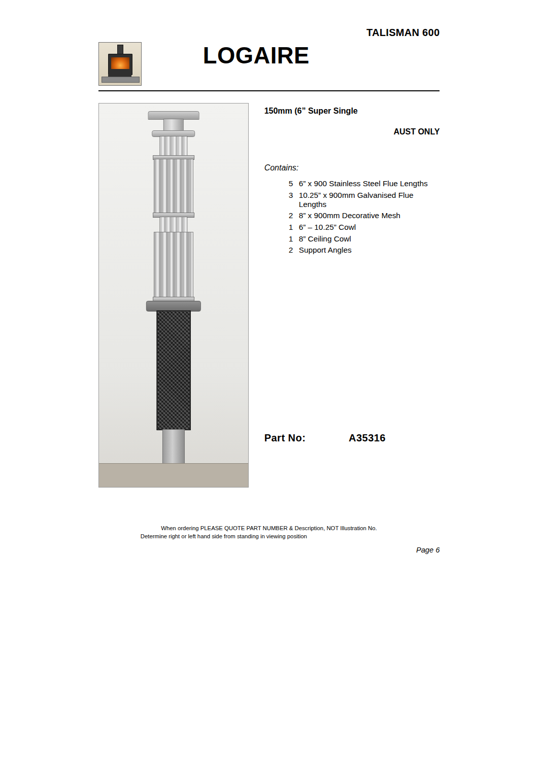TALISMAN 600
LOGAIRE
150mm (6” Super Single
AUST ONLY
Contains:
| 5 | 6” x 900 Stainless Steel Flue Lengths |
| 3 | 10.25” x 900mm Galvanised Flue Lengths |
| 2 | 8” x 900mm Decorative Mesh |
| 1 | 6” – 10.25” Cowl |
| 1 | 8” Ceiling Cowl |
| 2 | Support Angles |
Part No: A35316
When ordering PLEASE QUOTE PART NUMBER & Description, NOT Illustration No. Determine right or left hand side from standing in viewing position
Page 6